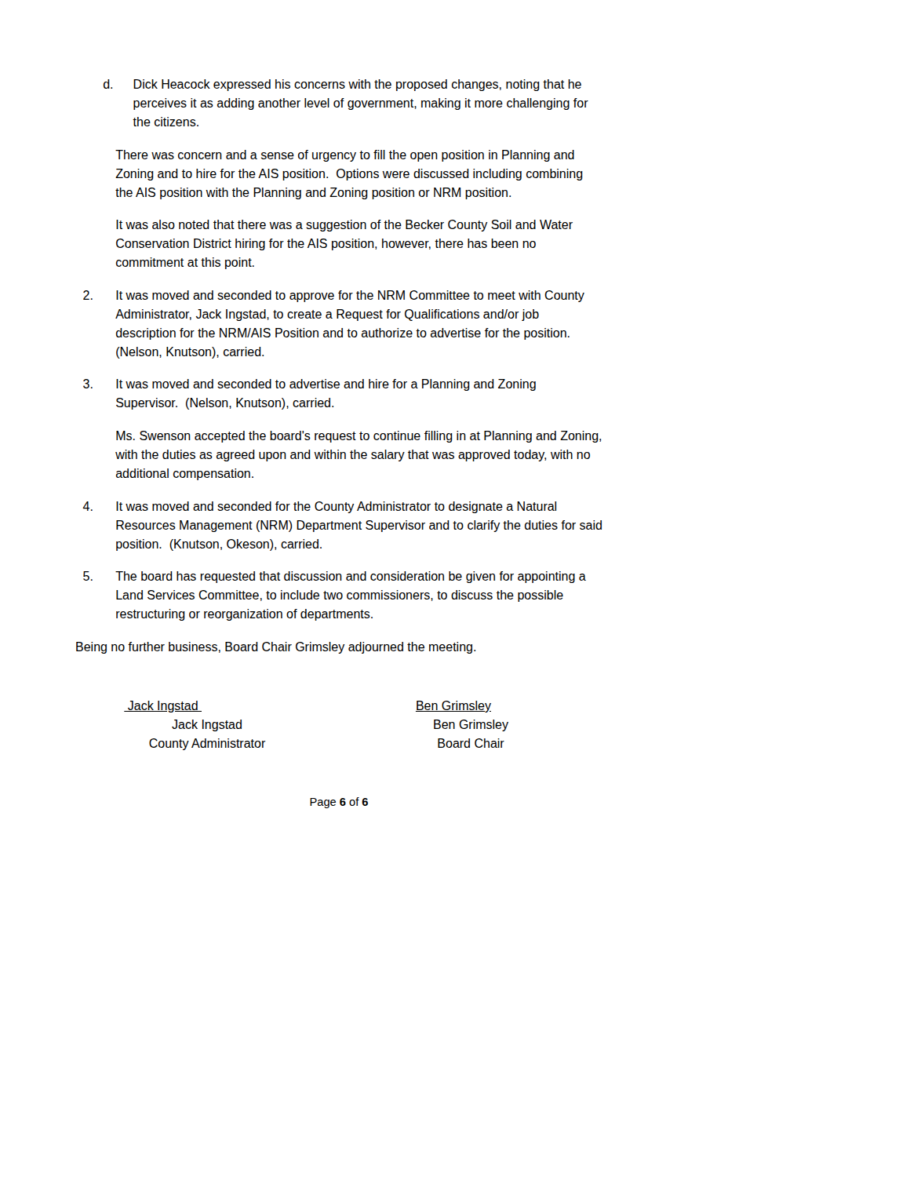d.
Dick Heacock expressed his concerns with the proposed changes, noting that he perceives it as adding another level of government, making it more challenging for the citizens.
There was concern and a sense of urgency to fill the open position in Planning and Zoning and to hire for the AIS position. Options were discussed including combining the AIS position with the Planning and Zoning position or NRM position.
It was also noted that there was a suggestion of the Becker County Soil and Water Conservation District hiring for the AIS position, however, there has been no commitment at this point.
2.
It was moved and seconded to approve for the NRM Committee to meet with County Administrator, Jack Ingstad, to create a Request for Qualifications and/or job description for the NRM/AIS Position and to authorize to advertise for the position. (Nelson, Knutson), carried.
3.
It was moved and seconded to advertise and hire for a Planning and Zoning Supervisor. (Nelson, Knutson), carried.
Ms. Swenson accepted the board's request to continue filling in at Planning and Zoning, with the duties as agreed upon and within the salary that was approved today, with no additional compensation.
4.
It was moved and seconded for the County Administrator to designate a Natural Resources Management (NRM) Department Supervisor and to clarify the duties for said position. (Knutson, Okeson), carried.
5.
The board has requested that discussion and consideration be given for appointing a Land Services Committee, to include two commissioners, to discuss the possible restructuring or reorganization of departments.
Being no further business, Board Chair Grimsley adjourned the meeting.
| _______ Jack Ingstad __________________ Jack Ingstad County Administrator | ___________ Ben Grimsley _______________ Ben Grimsley Board Chair |
Page 6 of 6